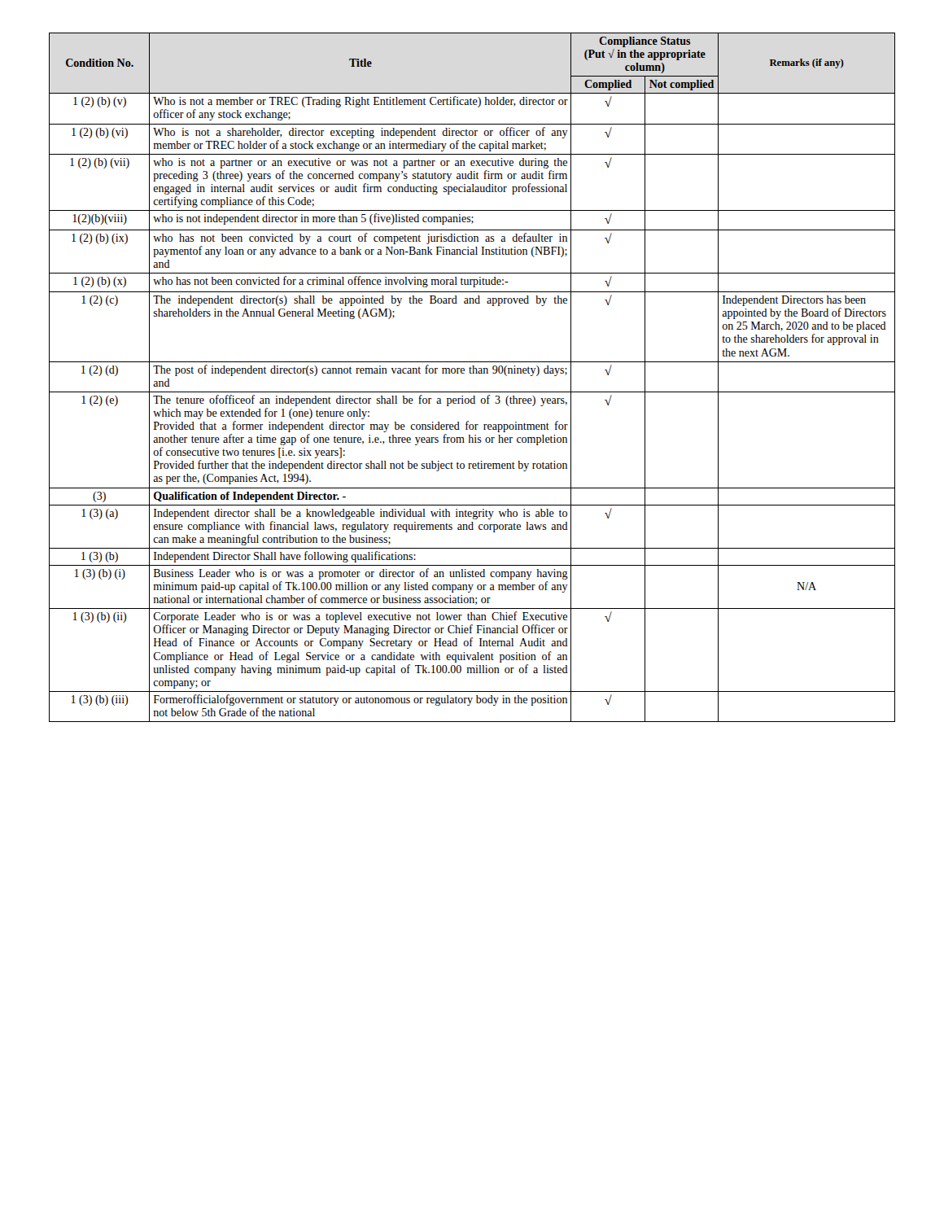| Condition No. | Title | Compliance Status (Put √ in the appropriate column) | Remarks (if any) |
| --- | --- | --- | --- |
| Complied | Not complied |
| 1 (2) (b) (v) | Who is not a member or TREC (Trading Right Entitlement Certificate) holder, director or officer of any stock exchange; | √ | | |
| 1 (2) (b) (vi) | Who is not a shareholder, director excepting independent director or officer of any member or TREC holder of a stock exchange or an intermediary of the capital market; | √ | | |
| 1 (2) (b) (vii) | who is not a partner or an executive or was not a partner or an executive during the preceding 3 (three) years of the concerned company’s statutory audit firm or audit firm engaged in internal audit services or audit firm conducting specialauditor professional certifying compliance of this Code; | √ | | |
| 1(2)(b)(viii) | who is not independent director in more than 5 (five)listed companies; | √ | | |
| 1 (2) (b) (ix) | who has not been convicted by a court of competent jurisdiction as a defaulter in paymentof any loan or any advance to a bank or a Non-Bank Financial Institution (NBFI); and | √ | | |
| 1 (2) (b) (x) | who has not been convicted for a criminal offence involving moral turpitude:- | √ | | |
| 1 (2) (c) | The independent director(s) shall be appointed by the Board and approved by the shareholders in the Annual General Meeting (AGM); | √ | | Independent Directors has been appointed by the Board of Directors on 25 March, 2020 and to be placed to the shareholders for approval in the next AGM. |
| 1 (2) (d) | The post of independent director(s) cannot remain vacant for more than 90(ninety) days; and | √ | | |
| 1 (2) (e) | The tenure ofofficeof an independent director shall be for a period of 3 (three) years, which may be extended for 1 (one) tenure only: Provided that a former independent director may be considered for reappointment for another tenure after a time gap of one tenure, i.e., three years from his or her completion of consecutive two tenures [i.e. six years]: Provided further that the independent director shall not be subject to retirement by rotation as per the, (Companies Act, 1994). | √ | | |
| (3) | Qualification of Independent Director. - | | | |
| 1 (3) (a) | Independent director shall be a knowledgeable individual with integrity who is able to ensure compliance with financial laws, regulatory requirements and corporate laws and can make a meaningful contribution to the business; | √ | | |
| 1 (3) (b) | Independent Director Shall have following qualifications: | | | |
| 1 (3) (b) (i) | Business Leader who is or was a promoter or director of an unlisted company having minimum paid-up capital of Tk.100.00 million or any listed company or a member of any national or international chamber of commerce or business association; or | | | N/A |
| 1 (3) (b) (ii) | Corporate Leader who is or was a toplevel executive not lower than Chief Executive Officer or Managing Director or Deputy Managing Director or Chief Financial Officer or Head of Finance or Accounts or Company Secretary or Head of Internal Audit and Compliance or Head of Legal Service or a candidate with equivalent position of an unlisted company having minimum paid-up capital of Tk.100.00 million or of a listed company; or | √ | | |
| 1 (3) (b) (iii) | Formerofficialofgovernment or statutory or autonomous or regulatory body in the position not below 5th Grade of the national | √ | | |